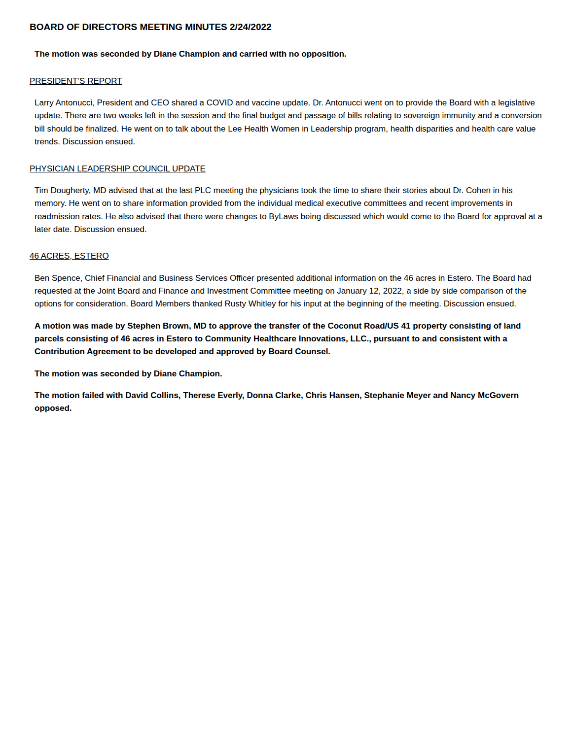BOARD OF DIRECTORS MEETING MINUTES 2/24/2022
The motion was seconded by Diane Champion and carried with no opposition.
PRESIDENT’S REPORT
Larry Antonucci, President and CEO shared a COVID and vaccine update. Dr. Antonucci went on to provide the Board with a legislative update. There are two weeks left in the session and the final budget and passage of bills relating to sovereign immunity and a conversion bill should be finalized. He went on to talk about the Lee Health Women in Leadership program, health disparities and health care value trends. Discussion ensued.
PHYSICIAN LEADERSHIP COUNCIL UPDATE
Tim Dougherty, MD advised that at the last PLC meeting the physicians took the time to share their stories about Dr. Cohen in his memory. He went on to share information provided from the individual medical executive committees and recent improvements in readmission rates. He also advised that there were changes to ByLaws being discussed which would come to the Board for approval at a later date. Discussion ensued.
46 ACRES, ESTERO
Ben Spence, Chief Financial and Business Services Officer presented additional information on the 46 acres in Estero. The Board had requested at the Joint Board and Finance and Investment Committee meeting on January 12, 2022, a side by side comparison of the options for consideration. Board Members thanked Rusty Whitley for his input at the beginning of the meeting. Discussion ensued.
A motion was made by Stephen Brown, MD to approve the transfer of the Coconut Road/US 41 property consisting of land parcels consisting of 46 acres in Estero to Community Healthcare Innovations, LLC., pursuant to and consistent with a Contribution Agreement to be developed and approved by Board Counsel.
The motion was seconded by Diane Champion.
The motion failed with David Collins, Therese Everly, Donna Clarke, Chris Hansen, Stephanie Meyer and Nancy McGovern opposed.